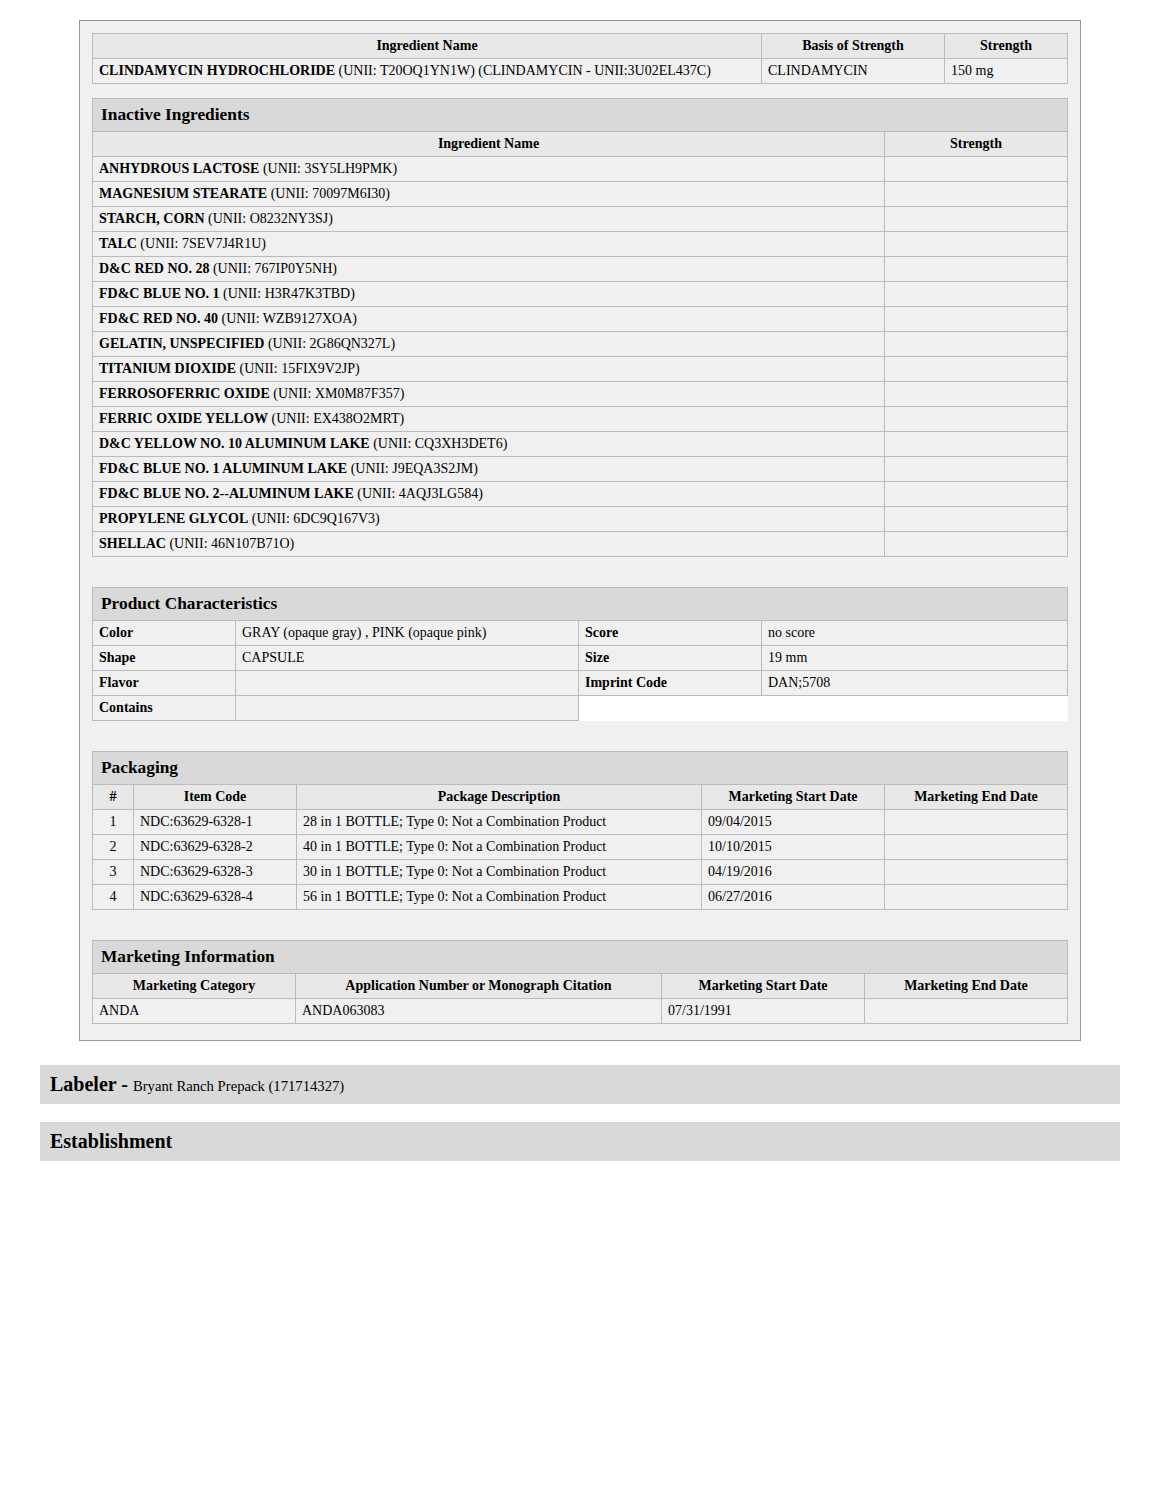| Ingredient Name | Basis of Strength | Strength |
| --- | --- | --- |
| CLINDAMYCIN HYDROCHLORIDE (UNII: T20OQ1YN1W) (CLINDAMYCIN - UNII:3U02EL437C) | CLINDAMYCIN | 150 mg |
Inactive Ingredients
| Ingredient Name | Strength |
| --- | --- |
| ANHYDROUS LACTOSE (UNII: 3SY5LH9PMK) | |
| MAGNESIUM STEARATE (UNII: 70097M6I30) | |
| STARCH, CORN (UNII: O8232NY3SJ) | |
| TALC (UNII: 7SEV7J4R1U) | |
| D&C RED NO. 28 (UNII: 767IP0Y5NH) | |
| FD&C BLUE NO. 1 (UNII: H3R47K3TBD) | |
| FD&C RED NO. 40 (UNII: WZB9127XOA) | |
| GELATIN, UNSPECIFIED (UNII: 2G86QN327L) | |
| TITANIUM DIOXIDE (UNII: 15FIX9V2JP) | |
| FERROSOFERRIC OXIDE (UNII: XM0M87F357) | |
| FERRIC OXIDE YELLOW (UNII: EX438O2MRT) | |
| D&C YELLOW NO. 10 ALUMINUM LAKE (UNII: CQ3XH3DET6) | |
| FD&C BLUE NO. 1 ALUMINUM LAKE (UNII: J9EQA3S2JM) | |
| FD&C BLUE NO. 2--ALUMINUM LAKE (UNII: 4AQJ3LG584) | |
| PROPYLENE GLYCOL (UNII: 6DC9Q167V3) | |
| SHELLAC (UNII: 46N107B71O) | |
Product Characteristics
| Color | GRAY (opaque gray) , PINK (opaque pink) | Score | no score |
| Shape | CAPSULE | Size | 19 mm |
| Flavor | | Imprint Code | DAN;5708 |
| Contains | | | |
Packaging
| # | Item Code | Package Description | Marketing Start Date | Marketing End Date |
| --- | --- | --- | --- | --- |
| 1 | NDC:63629-6328-1 | 28 in 1 BOTTLE; Type 0: Not a Combination Product | 09/04/2015 | |
| 2 | NDC:63629-6328-2 | 40 in 1 BOTTLE; Type 0: Not a Combination Product | 10/10/2015 | |
| 3 | NDC:63629-6328-3 | 30 in 1 BOTTLE; Type 0: Not a Combination Product | 04/19/2016 | |
| 4 | NDC:63629-6328-4 | 56 in 1 BOTTLE; Type 0: Not a Combination Product | 06/27/2016 | |
Marketing Information
| Marketing Category | Application Number or Monograph Citation | Marketing Start Date | Marketing End Date |
| --- | --- | --- | --- |
| ANDA | ANDA063083 | 07/31/1991 | |
Labeler - Bryant Ranch Prepack (171714327)
Establishment